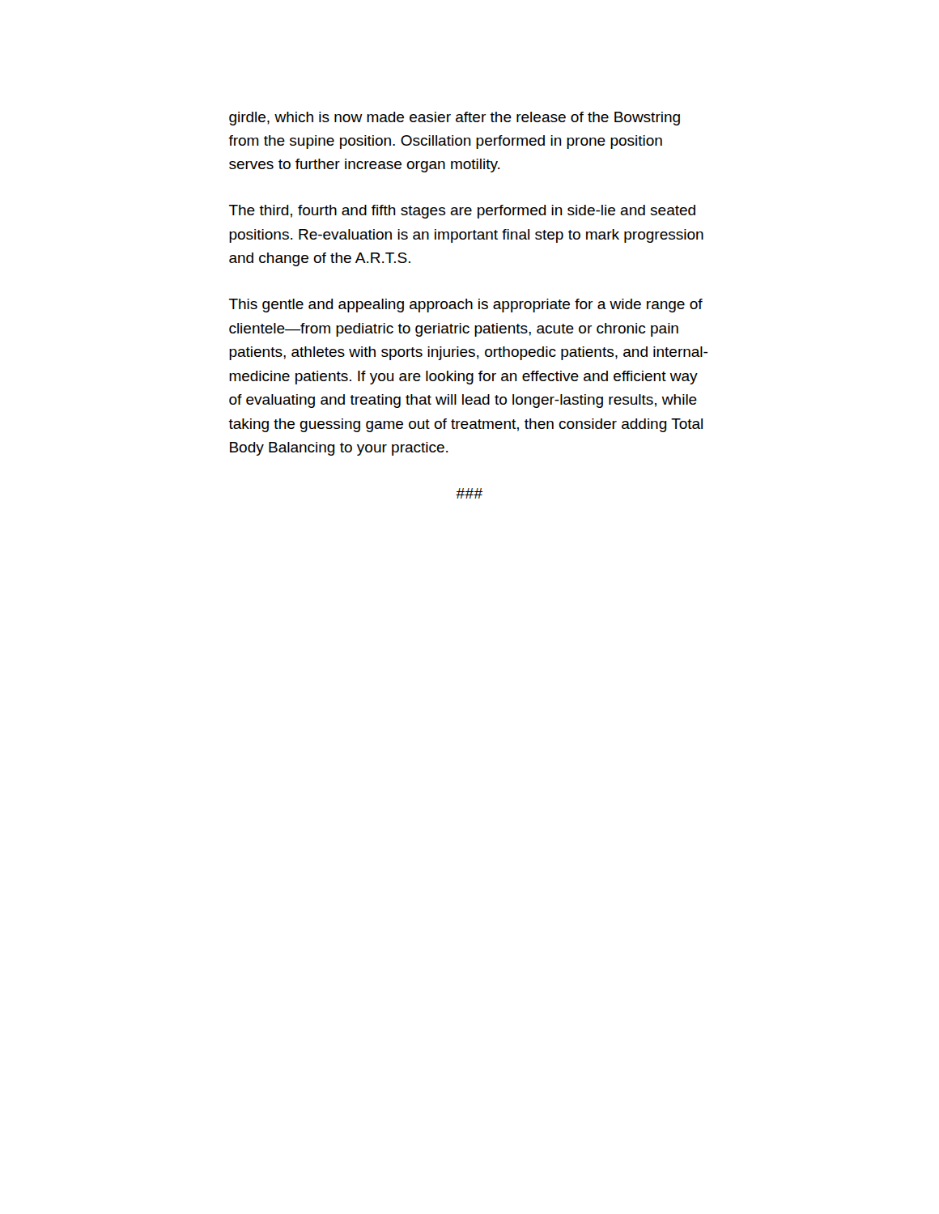girdle, which is now made easier after the release of the Bowstring from the supine position. Oscillation performed in prone position serves to further increase organ motility.
The third, fourth and fifth stages are performed in side-lie and seated positions. Re-evaluation is an important final step to mark progression and change of the A.R.T.S.
This gentle and appealing approach is appropriate for a wide range of clientele—from pediatric to geriatric patients, acute or chronic pain patients, athletes with sports injuries, orthopedic patients, and internal-medicine patients. If you are looking for an effective and efficient way of evaluating and treating that will lead to longer-lasting results, while taking the guessing game out of treatment, then consider adding Total Body Balancing to your practice.
###